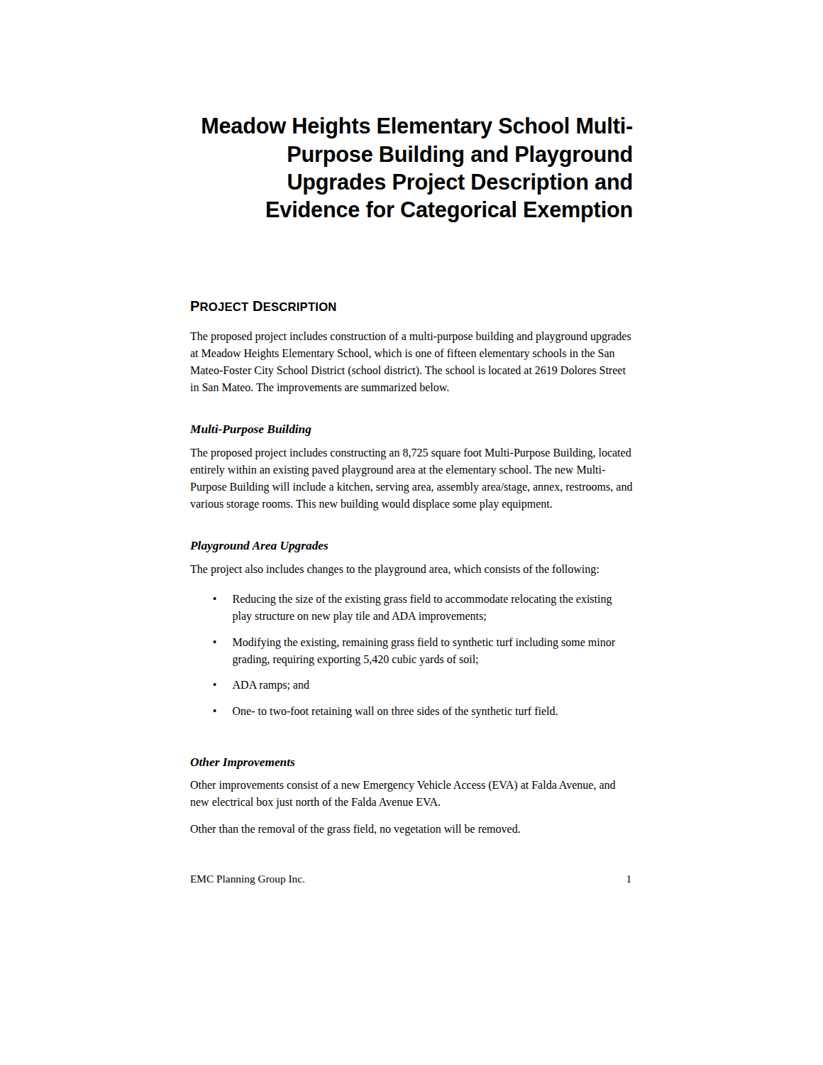Meadow Heights Elementary School Multi-Purpose Building and Playground Upgrades Project Description and Evidence for Categorical Exemption
PROJECT DESCRIPTION
The proposed project includes construction of a multi-purpose building and playground upgrades at Meadow Heights Elementary School, which is one of fifteen elementary schools in the San Mateo-Foster City School District (school district). The school is located at 2619 Dolores Street in San Mateo. The improvements are summarized below.
Multi-Purpose Building
The proposed project includes constructing an 8,725 square foot Multi-Purpose Building, located entirely within an existing paved playground area at the elementary school. The new Multi-Purpose Building will include a kitchen, serving area, assembly area/stage, annex, restrooms, and various storage rooms. This new building would displace some play equipment.
Playground Area Upgrades
The project also includes changes to the playground area, which consists of the following:
Reducing the size of the existing grass field to accommodate relocating the existing play structure on new play tile and ADA improvements;
Modifying the existing, remaining grass field to synthetic turf including some minor grading, requiring exporting 5,420 cubic yards of soil;
ADA ramps; and
One- to two-foot retaining wall on three sides of the synthetic turf field.
Other Improvements
Other improvements consist of a new Emergency Vehicle Access (EVA) at Falda Avenue, and new electrical box just north of the Falda Avenue EVA.
Other than the removal of the grass field, no vegetation will be removed.
EMC Planning Group Inc.
1